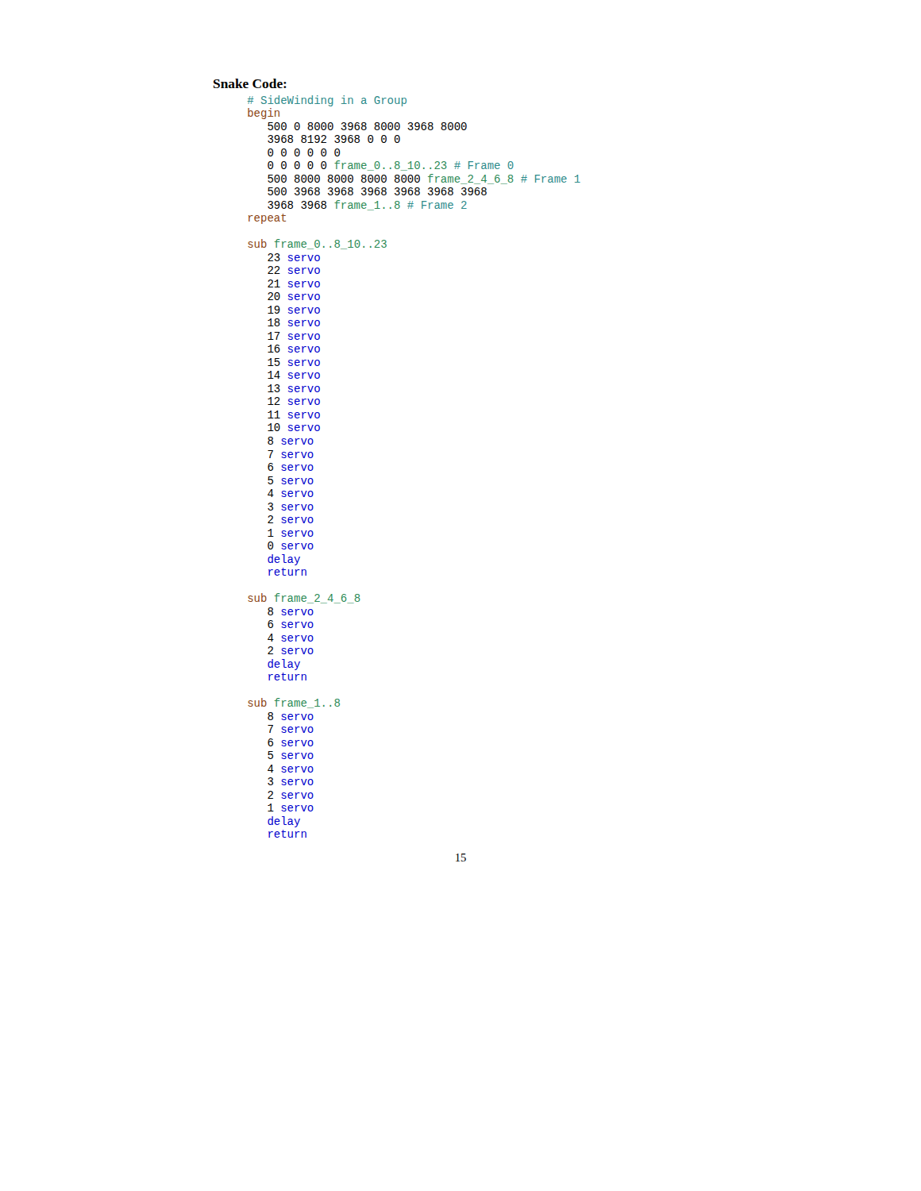Snake Code:
# SideWinding in a Group
begin
   500 0 8000 3968 8000 3968 8000
   3968 8192 3968 0 0 0
   0 0 0 0 0 0
   0 0 0 0 0 frame_0..8_10..23 # Frame 0
   500 8000 8000 8000 8000 frame_2_4_6_8 # Frame 1
   500 3968 3968 3968 3968 3968 3968
   3968 3968 frame_1..8 # Frame 2
repeat

sub frame_0..8_10..23
   23 servo
   22 servo
   21 servo
   20 servo
   19 servo
   18 servo
   17 servo
   16 servo
   15 servo
   14 servo
   13 servo
   12 servo
   11 servo
   10 servo
   8 servo
   7 servo
   6 servo
   5 servo
   4 servo
   3 servo
   2 servo
   1 servo
   0 servo
   delay
   return

sub frame_2_4_6_8
   8 servo
   6 servo
   4 servo
   2 servo
   delay
   return

sub frame_1..8
   8 servo
   7 servo
   6 servo
   5 servo
   4 servo
   3 servo
   2 servo
   1 servo
   delay
   return
15